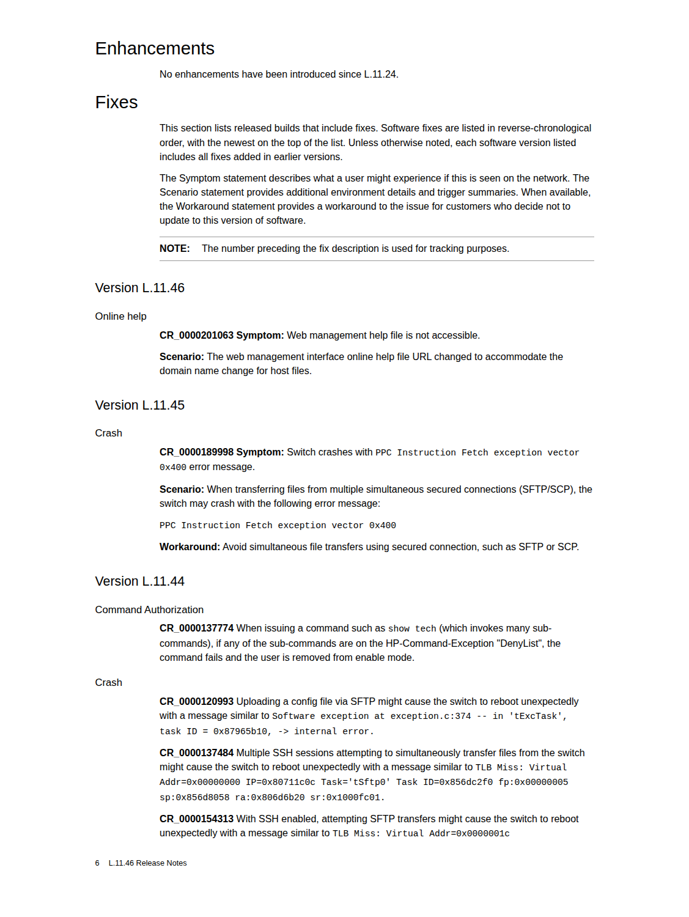Enhancements
No enhancements have been introduced since L.11.24.
Fixes
This section lists released builds that include fixes. Software fixes are listed in reverse-chronological order, with the newest on the top of the list. Unless otherwise noted, each software version listed includes all fixes added in earlier versions.
The Symptom statement describes what a user might experience if this is seen on the network. The Scenario statement provides additional environment details and trigger summaries. When available, the Workaround statement provides a workaround to the issue for customers who decide not to update to this version of software.
NOTE: The number preceding the fix description is used for tracking purposes.
Version L.11.46
Online help
CR_0000201063 Symptom: Web management help file is not accessible.
Scenario: The web management interface online help file URL changed to accommodate the domain name change for host files.
Version L.11.45
Crash
CR_0000189998 Symptom: Switch crashes with PPC Instruction Fetch exception vector 0x400 error message.
Scenario: When transferring files from multiple simultaneous secured connections (SFTP/SCP), the switch may crash with the following error message:
PPC Instruction Fetch exception vector 0x400
Workaround: Avoid simultaneous file transfers using secured connection, such as SFTP or SCP.
Version L.11.44
Command Authorization
CR_0000137774 When issuing a command such as show tech (which invokes many sub-commands), if any of the sub-commands are on the HP-Command-Exception "DenyList", the command fails and the user is removed from enable mode.
Crash
CR_0000120993 Uploading a config file via SFTP might cause the switch to reboot unexpectedly with a message similar to Software exception at exception.c:374 -- in 'tExcTask', task ID = 0x87965b10, -> internal error.
CR_0000137484 Multiple SSH sessions attempting to simultaneously transfer files from the switch might cause the switch to reboot unexpectedly with a message similar to TLB Miss: Virtual Addr=0x00000000 IP=0x80711c0c Task='tSftp0' Task ID=0x856dc2f0 fp:0x00000005 sp:0x856d8058 ra:0x806d6b20 sr:0x1000fc01.
CR_0000154313 With SSH enabled, attempting SFTP transfers might cause the switch to reboot unexpectedly with a message similar to TLB Miss: Virtual Addr=0x0000001c
6 L.11.46 Release Notes